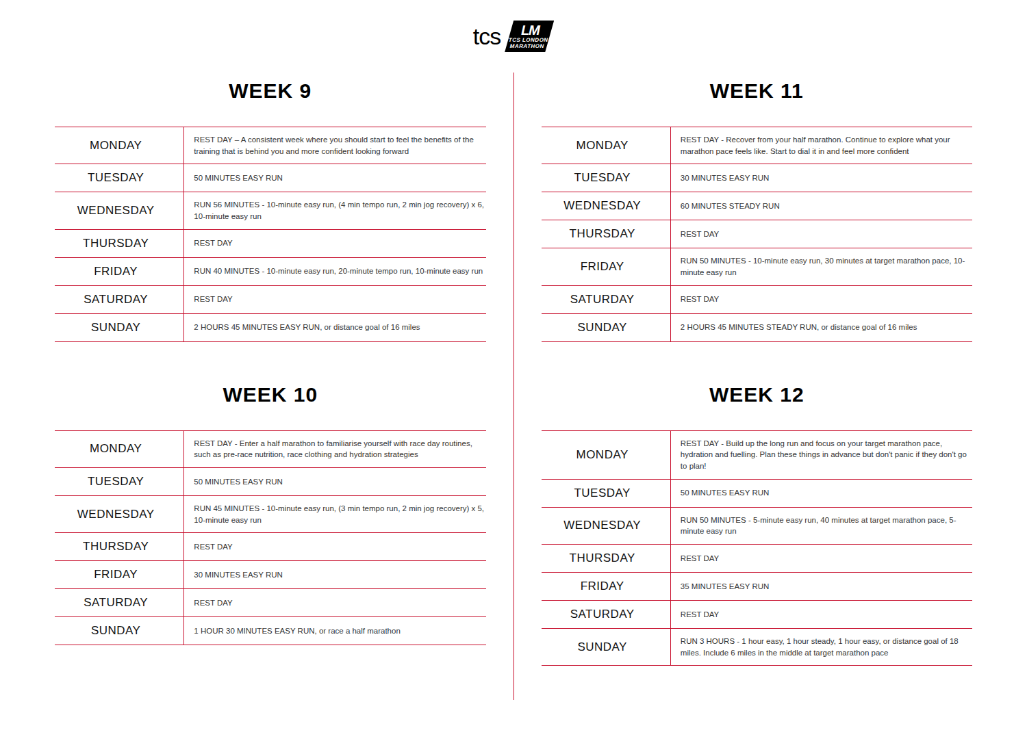tcs LM TCS LONDON
MARATHON
WEEK 9
| MONDAY | REST DAY – A consistent week where you should start to feel the benefits of the training that is behind you and more confident looking forward |
| TUESDAY | 50 MINUTES EASY RUN |
| WEDNESDAY | RUN 56 MINUTES - 10-minute easy run, (4 min tempo run, 2 min jog recovery) x 6, 10-minute easy run |
| THURSDAY | REST DAY |
| FRIDAY | RUN 40 MINUTES - 10-minute easy run, 20-minute tempo run, 10-minute easy run |
| SATURDAY | REST DAY |
| SUNDAY | 2 HOURS 45 MINUTES EASY RUN, or distance goal of 16 miles |
WEEK 11
| MONDAY | REST DAY - Recover from your half marathon. Continue to explore what your marathon pace feels like. Start to dial it in and feel more confident |
| TUESDAY | 30 MINUTES EASY RUN |
| WEDNESDAY | 60 MINUTES STEADY RUN |
| THURSDAY | REST DAY |
| FRIDAY | RUN 50 MINUTES - 10-minute easy run, 30 minutes at target marathon pace, 10-minute easy run |
| SATURDAY | REST DAY |
| SUNDAY | 2 HOURS 45 MINUTES STEADY RUN, or distance goal of 16 miles |
WEEK 10
| MONDAY | REST DAY - Enter a half marathon to familiarise yourself with race day routines, such as pre-race nutrition, race clothing and hydration strategies |
| TUESDAY | 50 MINUTES EASY RUN |
| WEDNESDAY | RUN 45 MINUTES - 10-minute easy run, (3 min tempo run, 2 min jog recovery) x 5, 10-minute easy run |
| THURSDAY | REST DAY |
| FRIDAY | 30 MINUTES EASY RUN |
| SATURDAY | REST DAY |
| SUNDAY | 1 HOUR 30 MINUTES EASY RUN, or race a half marathon |
WEEK 12
| MONDAY | REST DAY - Build up the long run and focus on your target marathon pace, hydration and fuelling. Plan these things in advance but don't panic if they don't go to plan! |
| TUESDAY | 50 MINUTES EASY RUN |
| WEDNESDAY | RUN 50 MINUTES - 5-minute easy run, 40 minutes at target marathon pace, 5-minute easy run |
| THURSDAY | REST DAY |
| FRIDAY | 35 MINUTES EASY RUN |
| SATURDAY | REST DAY |
| SUNDAY | RUN 3 HOURS - 1 hour easy, 1 hour steady, 1 hour easy, or distance goal of 18 miles. Include 6 miles in the middle at target marathon pace |